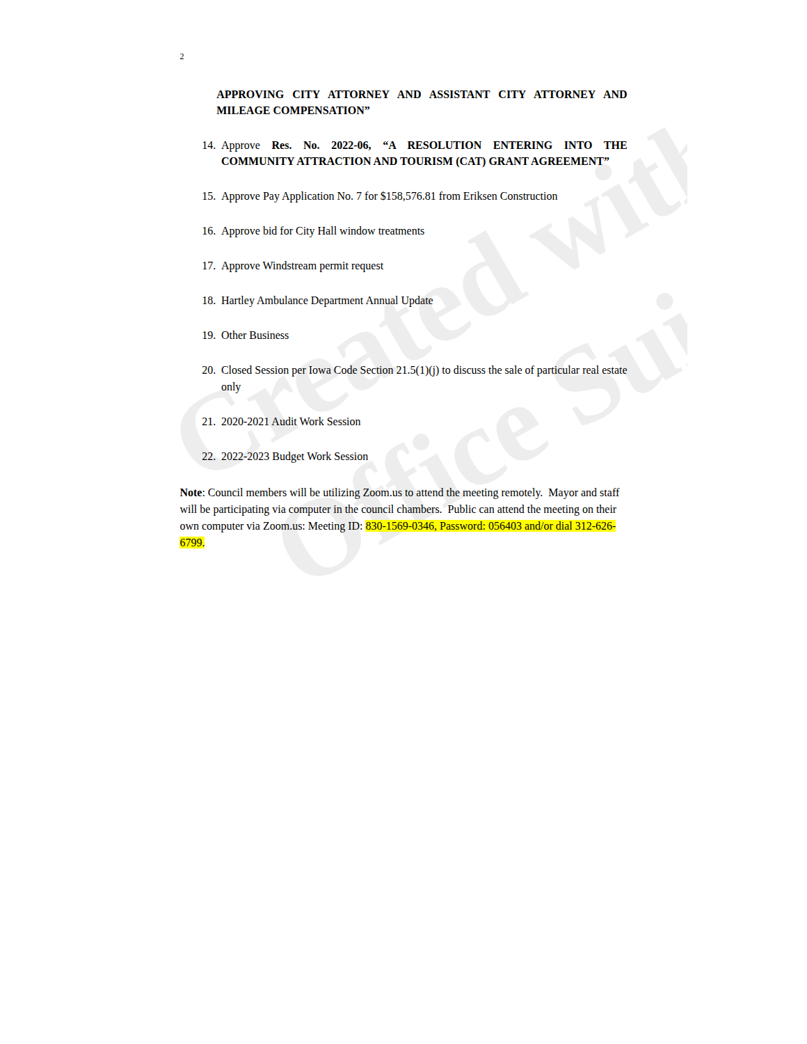Created with
Office Suite
2
APPROVING CITY ATTORNEY AND ASSISTANT CITY ATTORNEY AND MILEAGE COMPENSATION”
14. Approve Res. No. 2022-06, “A RESOLUTION ENTERING INTO THE COMMUNITY ATTRACTION AND TOURISM (CAT) GRANT AGREEMENT”
15. Approve Pay Application No. 7 for $158,576.81 from Eriksen Construction
16. Approve bid for City Hall window treatments
17. Approve Windstream permit request
18. Hartley Ambulance Department Annual Update
19. Other Business
20. Closed Session per Iowa Code Section 21.5(1)(j) to discuss the sale of particular real estate only
21. 2020-2021 Audit Work Session
22. 2022-2023 Budget Work Session
Note: Council members will be utilizing Zoom.us to attend the meeting remotely. Mayor and staff will be participating via computer in the council chambers. Public can attend the meeting on their own computer via Zoom.us: Meeting ID: 830-1569-0346, Password: 056403 and/or dial 312-626-6799.